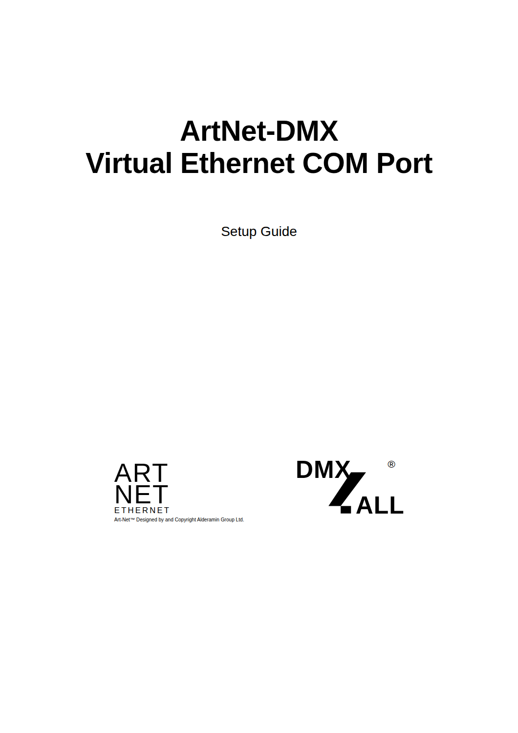ArtNet-DMX
Virtual Ethernet COM Port
Setup Guide
ART NET ETHERNET
Art-Net™ Designed by and Copyright Alderamin Group Ltd.
DMX4ALL DMX ® ALL